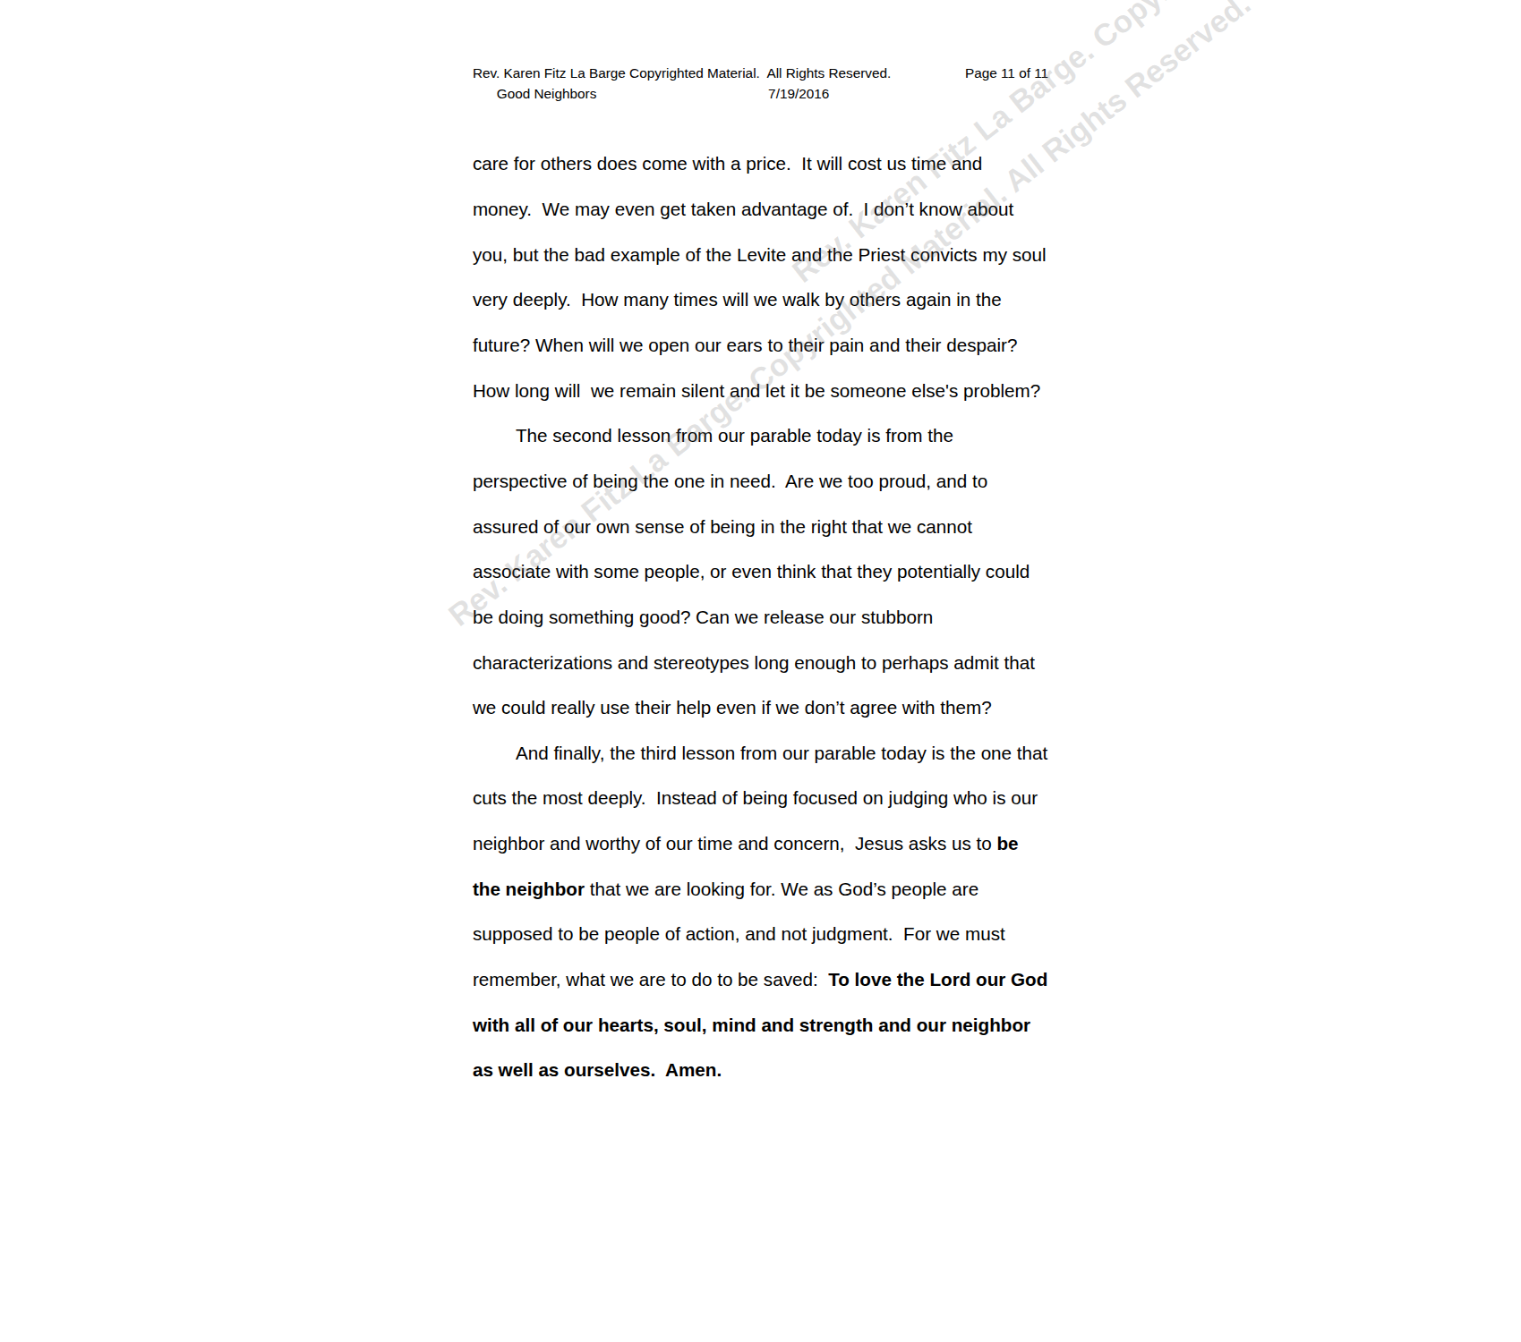Rev. Karen Fitz La Barge. Copyrighted Material. All Rights Reserved.
Rev. Karen Fitz La Barge. Copyrighted Material. All Rights Reserved.
Rev. Karen Fitz La Barge Copyrighted Material. All Rights Reserved. Page 11 of 11
Good Neighbors 7/19/2016
care for others does come with a price. It will cost us time and money. We may even get taken advantage of. I don’t know about you, but the bad example of the Levite and the Priest convicts my soul very deeply. How many times will we walk by others again in the future? When will we open our ears to their pain and their despair? How long will we remain silent and let it be someone else's problem?
The second lesson from our parable today is from the perspective of being the one in need. Are we too proud, and to assured of our own sense of being in the right that we cannot associate with some people, or even think that they potentially could be doing something good? Can we release our stubborn characterizations and stereotypes long enough to perhaps admit that we could really use their help even if we don’t agree with them?
And finally, the third lesson from our parable today is the one that cuts the most deeply. Instead of being focused on judging who is our neighbor and worthy of our time and concern, Jesus asks us to be the neighbor that we are looking for. We as God’s people are supposed to be people of action, and not judgment. For we must remember, what we are to do to be saved: To love the Lord our God with all of our hearts, soul, mind and strength and our neighbor as well as ourselves. Amen.